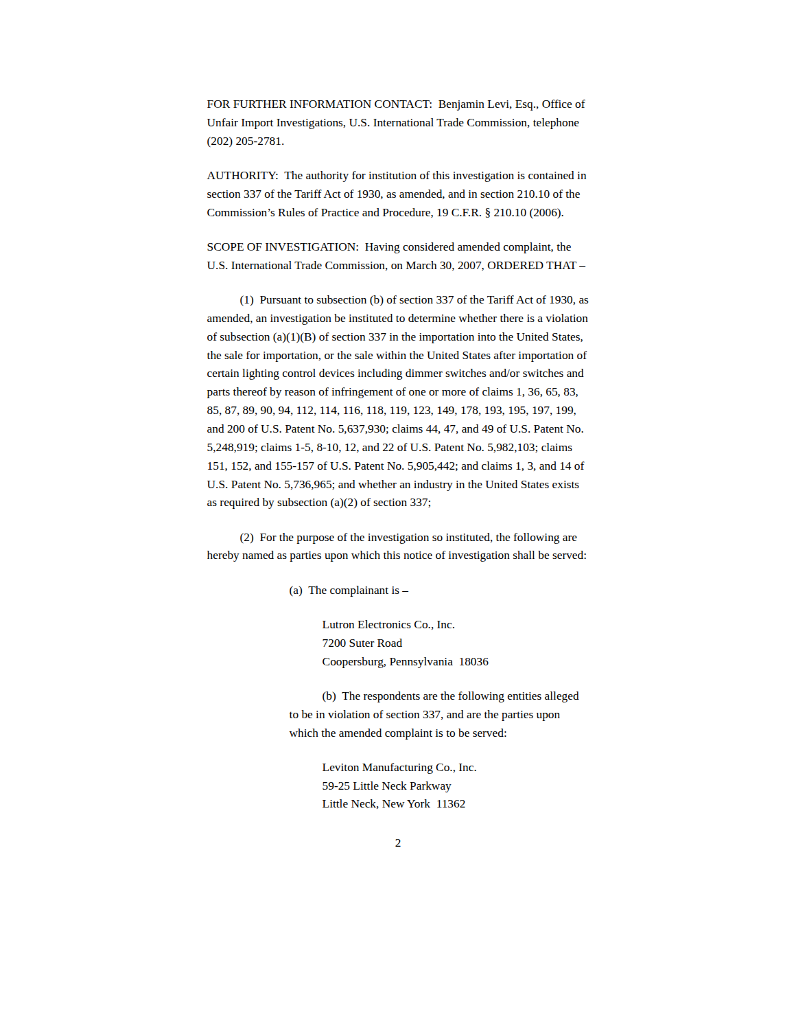FOR FURTHER INFORMATION CONTACT: Benjamin Levi, Esq., Office of Unfair Import Investigations, U.S. International Trade Commission, telephone (202) 205-2781.
AUTHORITY: The authority for institution of this investigation is contained in section 337 of the Tariff Act of 1930, as amended, and in section 210.10 of the Commission’s Rules of Practice and Procedure, 19 C.F.R. § 210.10 (2006).
SCOPE OF INVESTIGATION: Having considered amended complaint, the U.S. International Trade Commission, on March 30, 2007, ORDERED THAT –
(1) Pursuant to subsection (b) of section 337 of the Tariff Act of 1930, as amended, an investigation be instituted to determine whether there is a violation of subsection (a)(1)(B) of section 337 in the importation into the United States, the sale for importation, or the sale within the United States after importation of certain lighting control devices including dimmer switches and/or switches and parts thereof by reason of infringement of one or more of claims 1, 36, 65, 83, 85, 87, 89, 90, 94, 112, 114, 116, 118, 119, 123, 149, 178, 193, 195, 197, 199, and 200 of U.S. Patent No. 5,637,930; claims 44, 47, and 49 of U.S. Patent No. 5,248,919; claims 1-5, 8-10, 12, and 22 of U.S. Patent No. 5,982,103; claims 151, 152, and 155-157 of U.S. Patent No. 5,905,442; and claims 1, 3, and 14 of U.S. Patent No. 5,736,965; and whether an industry in the United States exists as required by subsection (a)(2) of section 337;
(2) For the purpose of the investigation so instituted, the following are hereby named as parties upon which this notice of investigation shall be served:
(a) The complainant is –
Lutron Electronics Co., Inc.
7200 Suter Road
Coopersburg, Pennsylvania 18036
(b) The respondents are the following entities alleged to be in violation of section 337, and are the parties upon which the amended complaint is to be served:
Leviton Manufacturing Co., Inc.
59-25 Little Neck Parkway
Little Neck, New York 11362
2